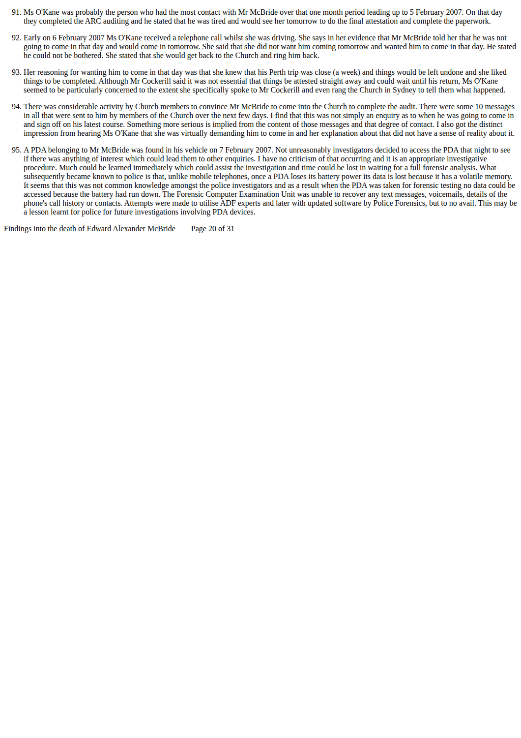Ms O'Kane was probably the person who had the most contact with Mr McBride over that one month period leading up to 5 February 2007. On that day they completed the ARC auditing and he stated that he was tired and would see her tomorrow to do the final attestation and complete the paperwork.
Early on 6 February 2007 Ms O'Kane received a telephone call whilst she was driving. She says in her evidence that Mr McBride told her that he was not going to come in that day and would come in tomorrow. She said that she did not want him coming tomorrow and wanted him to come in that day. He stated he could not be bothered. She stated that she would get back to the Church and ring him back.
Her reasoning for wanting him to come in that day was that she knew that his Perth trip was close (a week) and things would be left undone and she liked things to be completed. Although Mr Cockerill said it was not essential that things be attested straight away and could wait until his return, Ms O'Kane seemed to be particularly concerned to the extent she specifically spoke to Mr Cockerill and even rang the Church in Sydney to tell them what happened.
There was considerable activity by Church members to convince Mr McBride to come into the Church to complete the audit. There were some 10 messages in all that were sent to him by members of the Church over the next few days. I find that this was not simply an enquiry as to when he was going to come in and sign off on his latest course. Something more serious is implied from the content of those messages and that degree of contact. I also got the distinct impression from hearing Ms O'Kane that she was virtually demanding him to come in and her explanation about that did not have a sense of reality about it.
A PDA belonging to Mr McBride was found in his vehicle on 7 February 2007. Not unreasonably investigators decided to access the PDA that night to see if there was anything of interest which could lead them to other enquiries. I have no criticism of that occurring and it is an appropriate investigative procedure. Much could be learned immediately which could assist the investigation and time could be lost in waiting for a full forensic analysis. What subsequently became known to police is that, unlike mobile telephones, once a PDA loses its battery power its data is lost because it has a volatile memory. It seems that this was not common knowledge amongst the police investigators and as a result when the PDA was taken for forensic testing no data could be accessed because the battery had run down. The Forensic Computer Examination Unit was unable to recover any text messages, voicemails, details of the phone's call history or contacts. Attempts were made to utilise ADF experts and later with updated software by Police Forensics, but to no avail. This may be a lesson learnt for police for future investigations involving PDA devices.
Findings into the death of Edward Alexander McBride Page 20 of 31